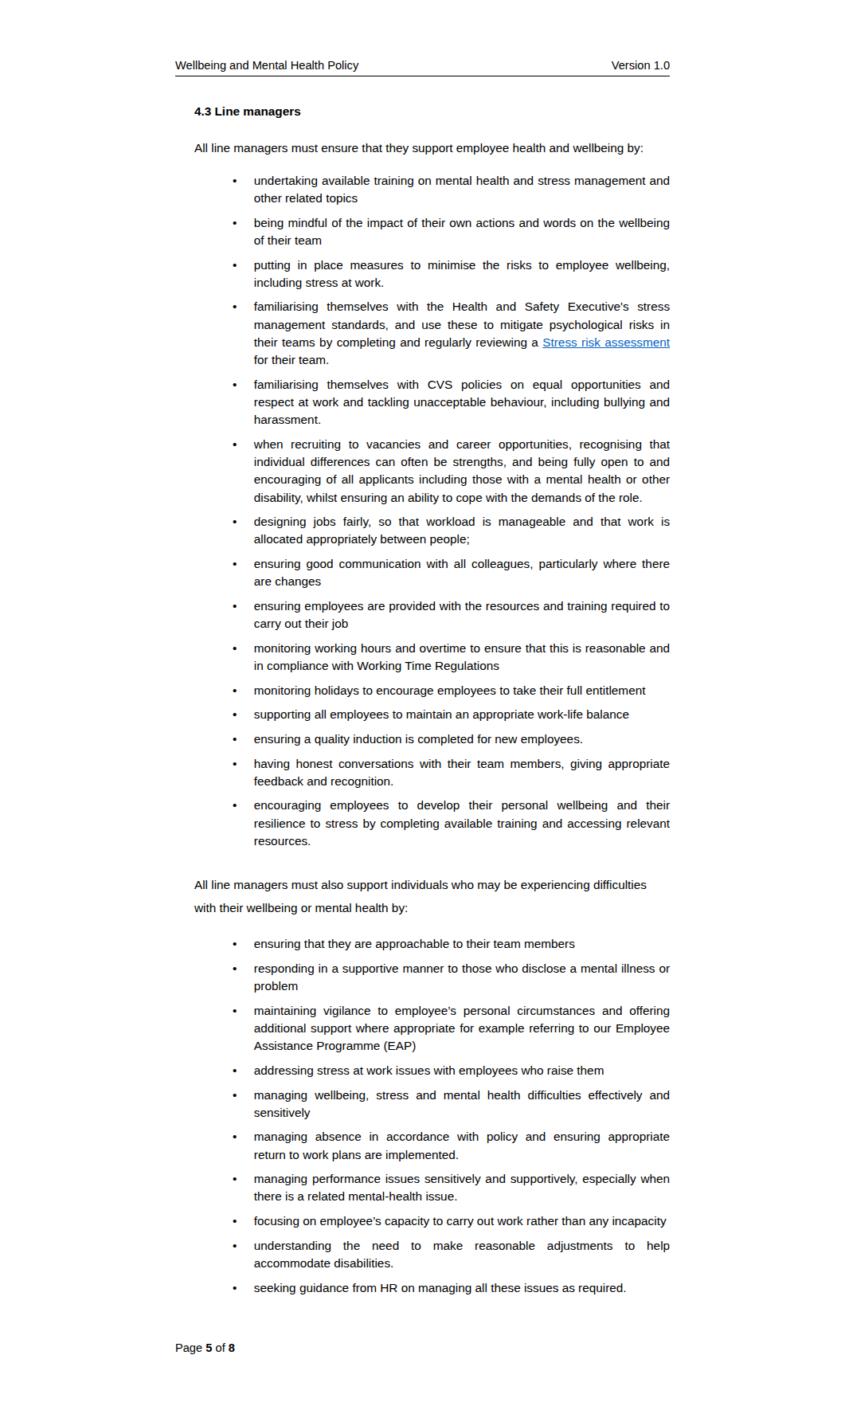Wellbeing and Mental Health Policy
Version 1.0
4.3 Line managers
All line managers must ensure that they support employee health and wellbeing by:
undertaking available training on mental health and stress management and other related topics
being mindful of the impact of their own actions and words on the wellbeing of their team
putting in place measures to minimise the risks to employee wellbeing, including stress at work.
familiarising themselves with the Health and Safety Executive's stress management standards, and use these to mitigate psychological risks in their teams by completing and regularly reviewing a Stress risk assessment for their team.
familiarising themselves with CVS policies on equal opportunities and respect at work and tackling unacceptable behaviour, including bullying and harassment.
when recruiting to vacancies and career opportunities, recognising that individual differences can often be strengths, and being fully open to and encouraging of all applicants including those with a mental health or other disability, whilst ensuring an ability to cope with the demands of the role.
designing jobs fairly, so that workload is manageable and that work is allocated appropriately between people;
ensuring good communication with all colleagues, particularly where there are changes
ensuring employees are provided with the resources and training required to carry out their job
monitoring working hours and overtime to ensure that this is reasonable and in compliance with Working Time Regulations
monitoring holidays to encourage employees to take their full entitlement
supporting all employees to maintain an appropriate work-life balance
ensuring a quality induction is completed for new employees.
having honest conversations with their team members, giving appropriate feedback and recognition.
encouraging employees to develop their personal wellbeing and their resilience to stress by completing available training and accessing relevant resources.
All line managers must also support individuals who may be experiencing difficulties with their wellbeing or mental health by:
ensuring that they are approachable to their team members
responding in a supportive manner to those who disclose a mental illness or problem
maintaining vigilance to employee’s personal circumstances and offering additional support where appropriate for example referring to our Employee Assistance Programme (EAP)
addressing stress at work issues with employees who raise them
managing wellbeing, stress and mental health difficulties effectively and sensitively
managing absence in accordance with policy and ensuring appropriate return to work plans are implemented.
managing performance issues sensitively and supportively, especially when there is a related mental-health issue.
focusing on employee’s capacity to carry out work rather than any incapacity
understanding the need to make reasonable adjustments to help accommodate disabilities.
seeking guidance from HR on managing all these issues as required.
Page 5 of 8